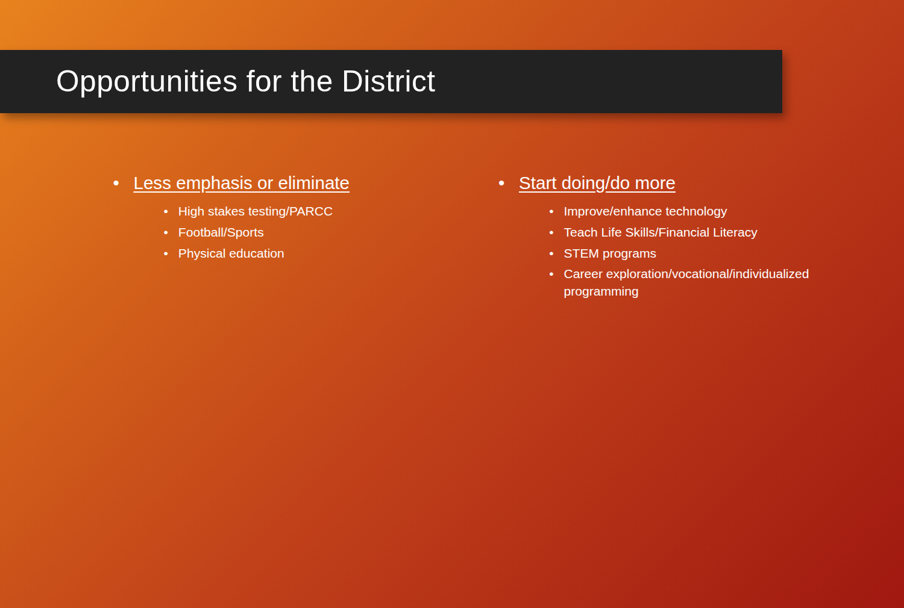Opportunities for the District
Less emphasis or eliminate
High stakes testing/PARCC
Football/Sports
Physical education
Start doing/do more
Improve/enhance technology
Teach Life Skills/Financial Literacy
STEM programs
Career exploration/vocational/individualized programming